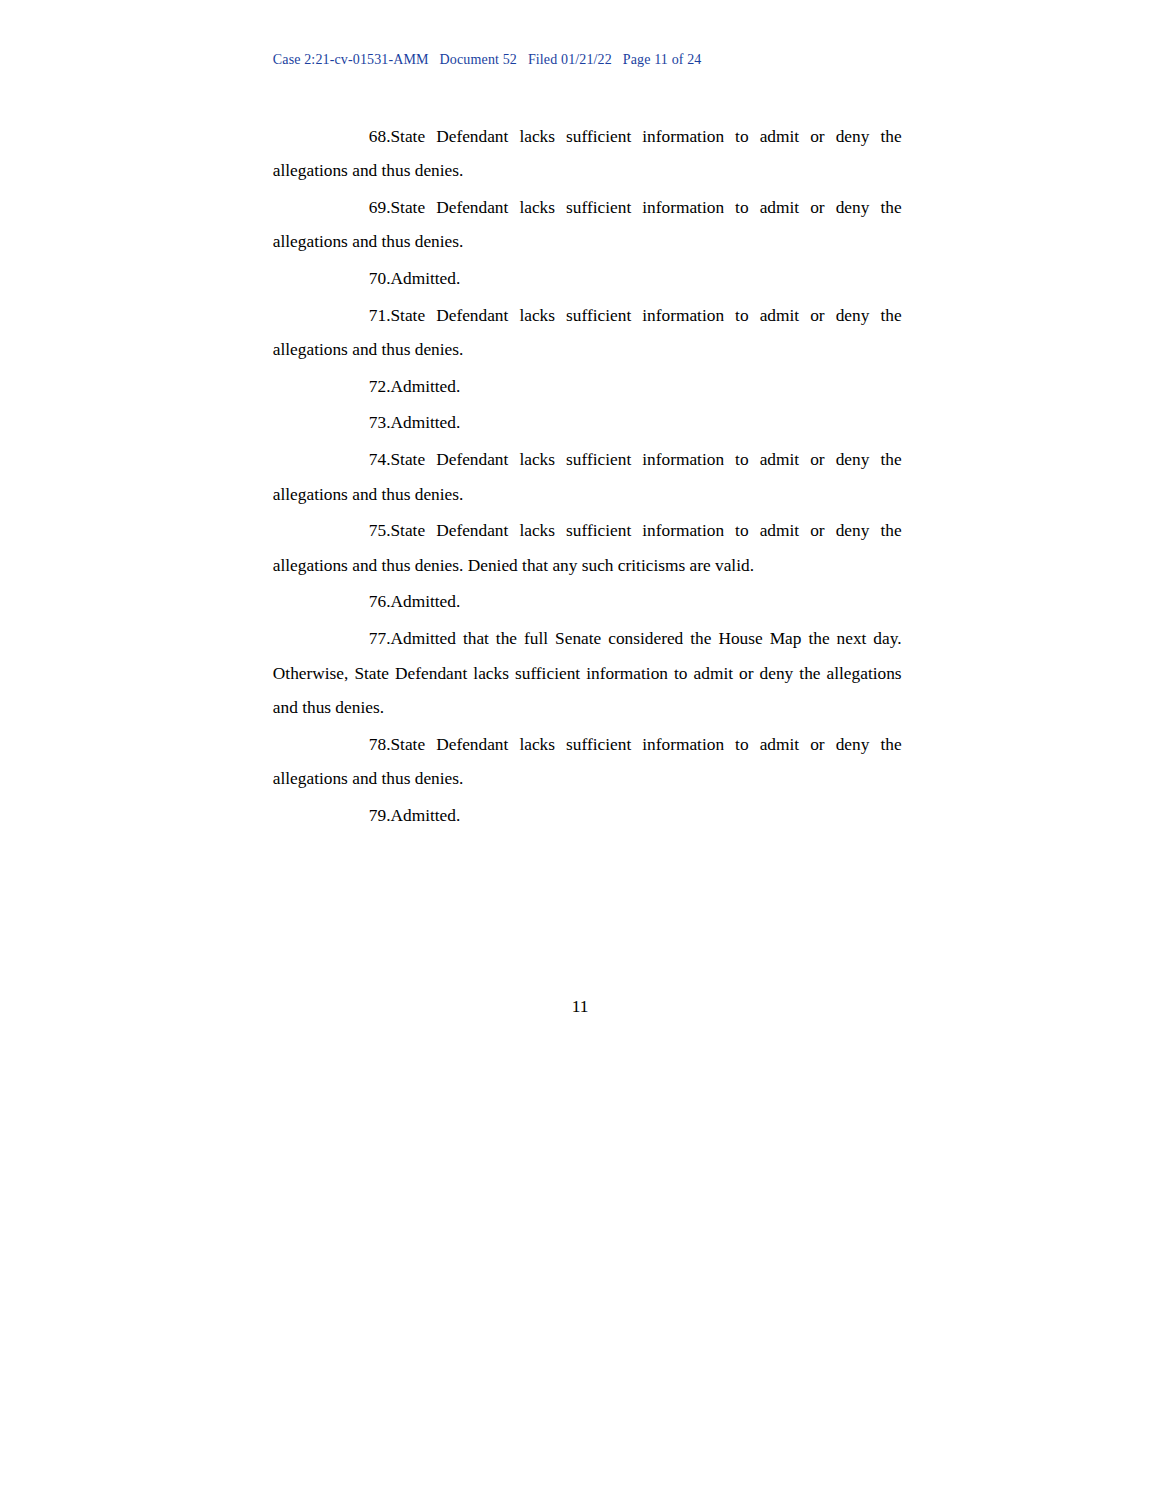Case 2:21-cv-01531-AMM Document 52 Filed 01/21/22 Page 11 of 24
68. State Defendant lacks sufficient information to admit or deny the allegations and thus denies.
69. State Defendant lacks sufficient information to admit or deny the allegations and thus denies.
70. Admitted.
71. State Defendant lacks sufficient information to admit or deny the allegations and thus denies.
72. Admitted.
73. Admitted.
74. State Defendant lacks sufficient information to admit or deny the allegations and thus denies.
75. State Defendant lacks sufficient information to admit or deny the allegations and thus denies. Denied that any such criticisms are valid.
76. Admitted.
77. Admitted that the full Senate considered the House Map the next day. Otherwise, State Defendant lacks sufficient information to admit or deny the allegations and thus denies.
78. State Defendant lacks sufficient information to admit or deny the allegations and thus denies.
79. Admitted.
11